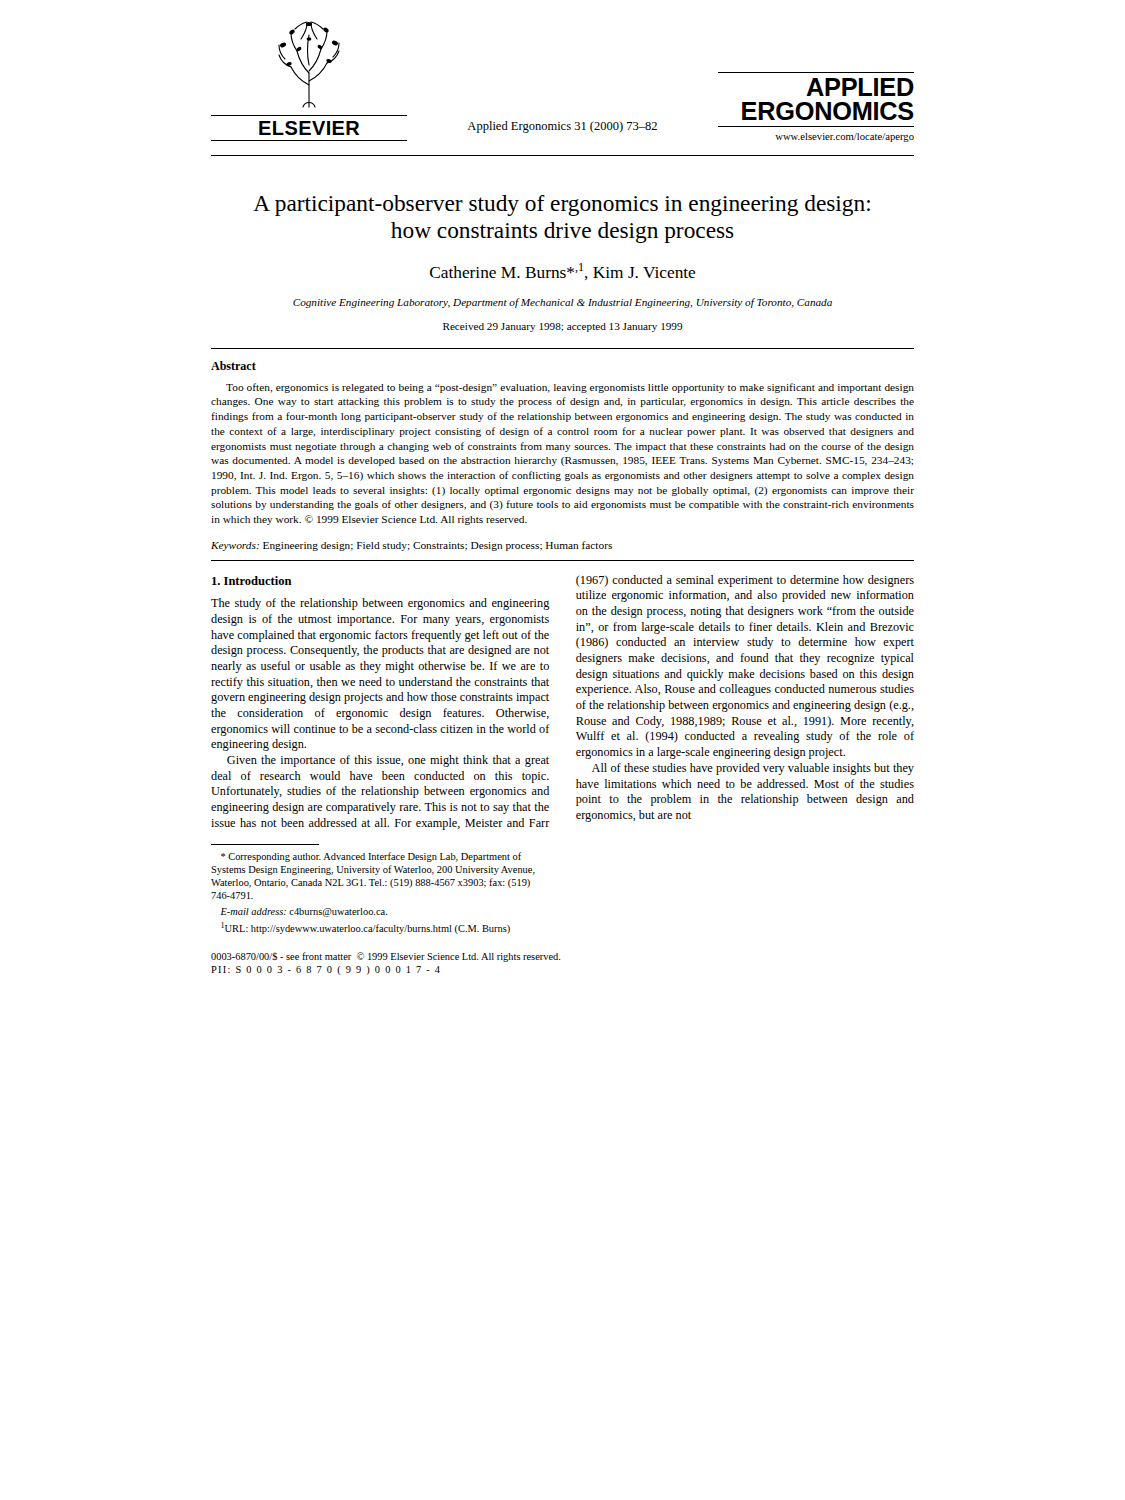ELSEVIER
Applied Ergonomics 31 (2000) 73–82
APPLIED ERGONOMICS
www.elsevier.com/locate/apergo
A participant-observer study of ergonomics in engineering design:
how constraints drive design process
Catherine M. Burns*,1, Kim J. Vicente
Cognitive Engineering Laboratory, Department of Mechanical & Industrial Engineering, University of Toronto, Canada
Received 29 January 1998; accepted 13 January 1999
Abstract
Too often, ergonomics is relegated to being a “post-design” evaluation, leaving ergonomists little opportunity to make significant and important design changes. One way to start attacking this problem is to study the process of design and, in particular, ergonomics in design. This article describes the findings from a four-month long participant-observer study of the relationship between ergonomics and engineering design. The study was conducted in the context of a large, interdisciplinary project consisting of design of a control room for a nuclear power plant. It was observed that designers and ergonomists must negotiate through a changing web of constraints from many sources. The impact that these constraints had on the course of the design was documented. A model is developed based on the abstraction hierarchy (Rasmussen, 1985, IEEE Trans. Systems Man Cybernet. SMC-15, 234–243; 1990, Int. J. Ind. Ergon. 5, 5–16) which shows the interaction of conflicting goals as ergonomists and other designers attempt to solve a complex design problem. This model leads to several insights: (1) locally optimal ergonomic designs may not be globally optimal, (2) ergonomists can improve their solutions by understanding the goals of other designers, and (3) future tools to aid ergonomists must be compatible with the constraint-rich environments in which they work. © 1999 Elsevier Science Ltd. All rights reserved.
Keywords: Engineering design; Field study; Constraints; Design process; Human factors
1. Introduction
The study of the relationship between ergonomics and engineering design is of the utmost importance. For many years, ergonomists have complained that ergonomic factors frequently get left out of the design process. Consequently, the products that are designed are not nearly as useful or usable as they might otherwise be. If we are to rectify this situation, then we need to understand the constraints that govern engineering design projects and how those constraints impact the consideration of ergonomic design features. Otherwise, ergonomics will continue to be a second-class citizen in the world of engineering design.
Given the importance of this issue, one might think that a great deal of research would have been conducted on this topic. Unfortunately, studies of the relationship between ergonomics and engineering design are comparatively rare. This is not to say that the issue has not been addressed at all. For example, Meister and Farr (1967) conducted a seminal experiment to determine how designers utilize ergonomic information, and also provided new information on the design process, noting that designers work “from the outside in”, or from large-scale details to finer details. Klein and Brezovic (1986) conducted an interview study to determine how expert designers make decisions, and found that they recognize typical design situations and quickly make decisions based on this design experience. Also, Rouse and colleagues conducted numerous studies of the relationship between ergonomics and engineering design (e.g., Rouse and Cody, 1988,1989; Rouse et al., 1991). More recently, Wulff et al. (1994) conducted a revealing study of the role of ergonomics in a large-scale engineering design project.
All of these studies have provided very valuable insights but they have limitations which need to be addressed. Most of the studies point to the problem in the relationship between design and ergonomics, but are not
* Corresponding author. Advanced Interface Design Lab, Department of Systems Design Engineering, University of Waterloo, 200 University Avenue, Waterloo, Ontario, Canada N2L 3G1. Tel.: (519) 888-4567 x3903; fax: (519) 746-4791.
E-mail address: c4burns@uwaterloo.ca.
1URL: http://sydewww.uwaterloo.ca/faculty/burns.html (C.M. Burns)
0003-6870/00/$ - see front matter © 1999 Elsevier Science Ltd. All rights reserved.
PII: S 0 0 0 3 - 6 8 7 0 ( 9 9 ) 0 0 0 1 7 - 4